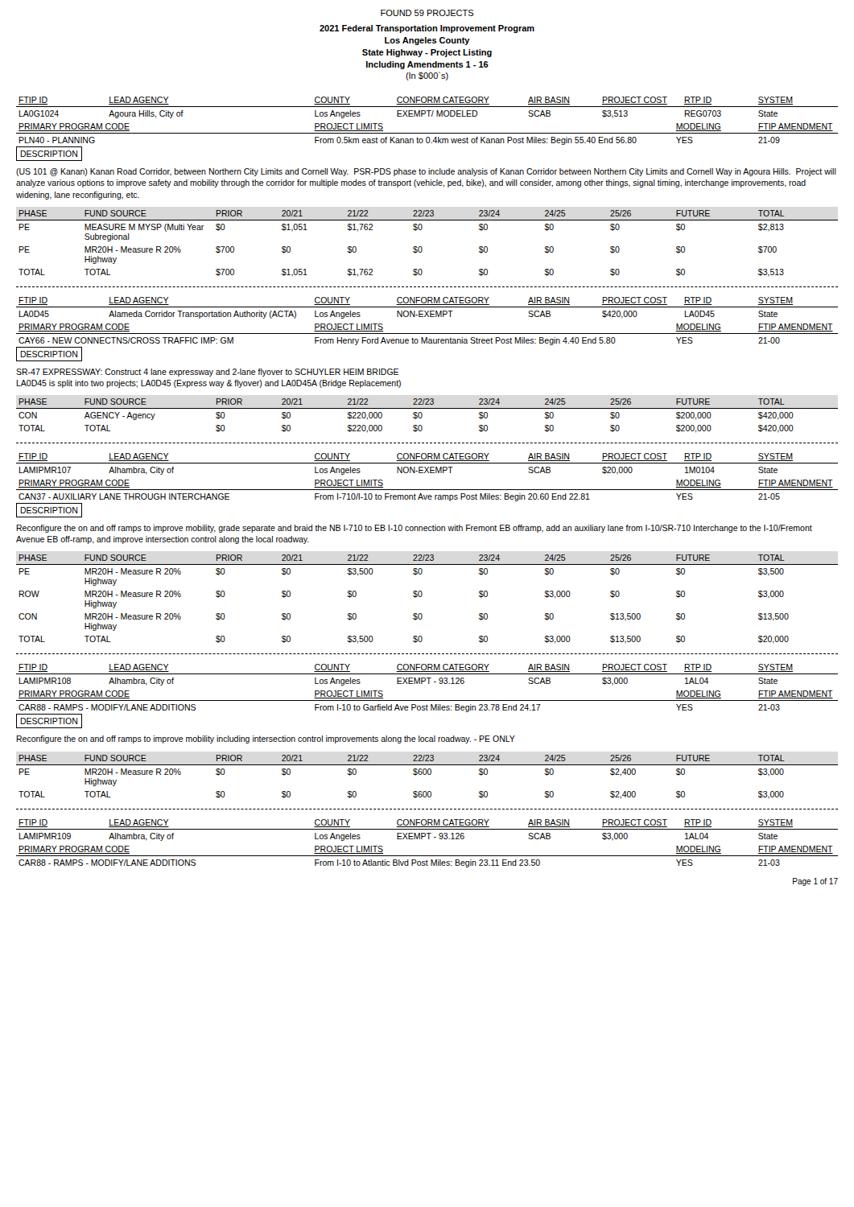FOUND 59 PROJECTS
2021 Federal Transportation Improvement Program
Los Angeles County
State Highway - Project Listing
Including Amendments 1 - 16
(In $000`s)
| FTIP ID | LEAD AGENCY | COUNTY | CONFORM CATEGORY | AIR BASIN | PROJECT COST | RTP ID | SYSTEM |
| LA0G1024 | Agoura Hills, City of | Los Angeles | EXEMPT/ MODELED | SCAB | $3,513 | REG0703 | State |
| PRIMARY PROGRAM CODE | PROJECT LIMITS | MODELING | FTIP AMENDMENT |
| PLN40 - PLANNING | From 0.5km east of Kanan to 0.4km west of Kanan Post Miles: Begin 55.40 End 56.80 | YES | 21-09 |
DESCRIPTION
(US 101 @ Kanan) Kanan Road Corridor, between Northern City Limits and Cornell Way. PSR-PDS phase to include analysis of Kanan Corridor between Northern City Limits and Cornell Way in Agoura Hills. Project will analyze various options to improve safety and mobility through the corridor for multiple modes of transport (vehicle, ped, bike), and will consider, among other things, signal timing, interchange improvements, road widening, lane reconfiguring, etc.
| PHASE | FUND SOURCE | PRIOR | 20/21 | 21/22 | 22/23 | 23/24 | 24/25 | 25/26 | FUTURE | TOTAL |
| --- | --- | --- | --- | --- | --- | --- | --- | --- | --- | --- |
| PE | MEASURE M MYSP (Multi Year Subregional | $0 | $1,051 | $1,762 | $0 | $0 | $0 | $0 | $0 | $2,813 |
| PE | MR20H - Measure R 20% Highway | $700 | $0 | $0 | $0 | $0 | $0 | $0 | $0 | $700 |
| TOTAL | TOTAL | $700 | $1,051 | $1,762 | $0 | $0 | $0 | $0 | $0 | $3,513 |
| FTIP ID | LEAD AGENCY | COUNTY | CONFORM CATEGORY | AIR BASIN | PROJECT COST | RTP ID | SYSTEM |
| LA0D45 | Alameda Corridor Transportation Authority (ACTA) | Los Angeles | NON-EXEMPT | SCAB | $420,000 | LA0D45 | State |
| PRIMARY PROGRAM CODE | PROJECT LIMITS | MODELING | FTIP AMENDMENT |
| CAY66 - NEW CONNECTNS/CROSS TRAFFIC IMP: GM | From Henry Ford Avenue to Maurentania Street Post Miles: Begin 4.40 End 5.80 | YES | 21-00 |
DESCRIPTION
SR-47 EXPRESSWAY: Construct 4 lane expressway and 2-lane flyover to SCHUYLER HEIM BRIDGE
LA0D45 is split into two projects; LA0D45 (Express way & flyover) and LA0D45A (Bridge Replacement)
| PHASE | FUND SOURCE | PRIOR | 20/21 | 21/22 | 22/23 | 23/24 | 24/25 | 25/26 | FUTURE | TOTAL |
| --- | --- | --- | --- | --- | --- | --- | --- | --- | --- | --- |
| CON | AGENCY - Agency | $0 | $0 | $220,000 | $0 | $0 | $0 | $0 | $200,000 | $420,000 |
| TOTAL | TOTAL | $0 | $0 | $220,000 | $0 | $0 | $0 | $0 | $200,000 | $420,000 |
| FTIP ID | LEAD AGENCY | COUNTY | CONFORM CATEGORY | AIR BASIN | PROJECT COST | RTP ID | SYSTEM |
| LAMIPMR107 | Alhambra, City of | Los Angeles | NON-EXEMPT | SCAB | $20,000 | 1M0104 | State |
| PRIMARY PROGRAM CODE | PROJECT LIMITS | MODELING | FTIP AMENDMENT |
| CAN37 - AUXILIARY LANE THROUGH INTERCHANGE | From I-710/I-10 to Fremont Ave ramps Post Miles: Begin 20.60 End 22.81 | YES | 21-05 |
DESCRIPTION
Reconfigure the on and off ramps to improve mobility, grade separate and braid the NB I-710 to EB I-10 connection with Fremont EB offramp, add an auxiliary lane from I-10/SR-710 Interchange to the I-10/Fremont Avenue EB off-ramp, and improve intersection control along the local roadway.
| PHASE | FUND SOURCE | PRIOR | 20/21 | 21/22 | 22/23 | 23/24 | 24/25 | 25/26 | FUTURE | TOTAL |
| --- | --- | --- | --- | --- | --- | --- | --- | --- | --- | --- |
| PE | MR20H - Measure R 20% Highway | $0 | $0 | $3,500 | $0 | $0 | $0 | $0 | $0 | $3,500 |
| ROW | MR20H - Measure R 20% Highway | $0 | $0 | $0 | $0 | $0 | $3,000 | $0 | $0 | $3,000 |
| CON | MR20H - Measure R 20% Highway | $0 | $0 | $0 | $0 | $0 | $0 | $13,500 | $0 | $13,500 |
| TOTAL | TOTAL | $0 | $0 | $3,500 | $0 | $0 | $3,000 | $13,500 | $0 | $20,000 |
| FTIP ID | LEAD AGENCY | COUNTY | CONFORM CATEGORY | AIR BASIN | PROJECT COST | RTP ID | SYSTEM |
| LAMIPMR108 | Alhambra, City of | Los Angeles | EXEMPT - 93.126 | SCAB | $3,000 | 1AL04 | State |
| PRIMARY PROGRAM CODE | PROJECT LIMITS | MODELING | FTIP AMENDMENT |
| CAR88 - RAMPS - MODIFY/LANE ADDITIONS | From I-10 to Garfield Ave Post Miles: Begin 23.78 End 24.17 | YES | 21-03 |
DESCRIPTION
Reconfigure the on and off ramps to improve mobility including intersection control improvements along the local roadway. - PE ONLY
| PHASE | FUND SOURCE | PRIOR | 20/21 | 21/22 | 22/23 | 23/24 | 24/25 | 25/26 | FUTURE | TOTAL |
| --- | --- | --- | --- | --- | --- | --- | --- | --- | --- | --- |
| PE | MR20H - Measure R 20% Highway | $0 | $0 | $0 | $600 | $0 | $0 | $2,400 | $0 | $3,000 |
| TOTAL | TOTAL | $0 | $0 | $0 | $600 | $0 | $0 | $2,400 | $0 | $3,000 |
| FTIP ID | LEAD AGENCY | COUNTY | CONFORM CATEGORY | AIR BASIN | PROJECT COST | RTP ID | SYSTEM |
| LAMIPMR109 | Alhambra, City of | Los Angeles | EXEMPT - 93.126 | SCAB | $3,000 | 1AL04 | State |
| PRIMARY PROGRAM CODE | PROJECT LIMITS | MODELING | FTIP AMENDMENT |
| CAR88 - RAMPS - MODIFY/LANE ADDITIONS | From I-10 to Atlantic Blvd Post Miles: Begin 23.11 End 23.50 | YES | 21-03 |
Page 1 of 17